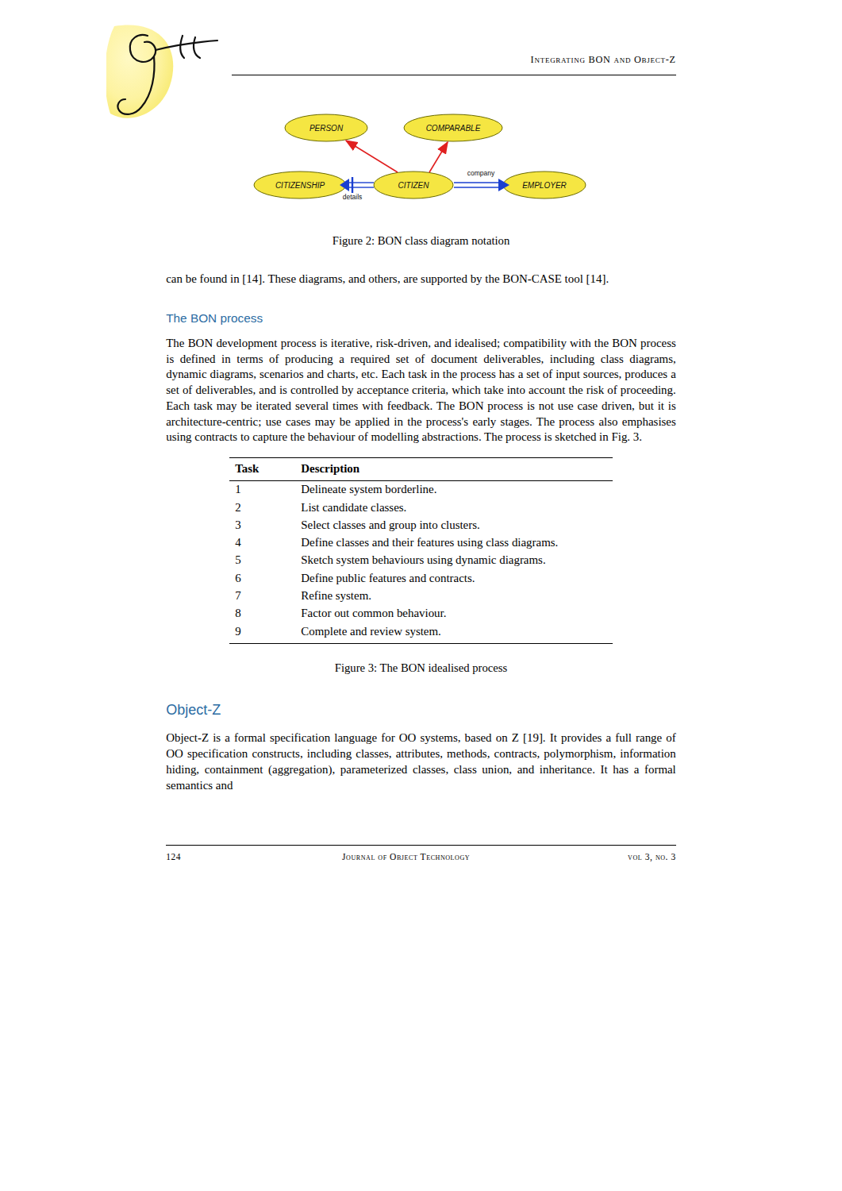Integrating BON and Object-Z
PERSON COMPARABLE CITIZENSHIP CITIZEN EMPLOYER details company
Figure 2: BON class diagram notation
can be found in [14]. These diagrams, and others, are supported by the BON-CASE tool [14].
The BON process
The BON development process is iterative, risk-driven, and idealised; compatibility with the BON process is defined in terms of producing a required set of document deliverables, including class diagrams, dynamic diagrams, scenarios and charts, etc. Each task in the process has a set of input sources, produces a set of deliverables, and is controlled by acceptance criteria, which take into account the risk of proceeding. Each task may be iterated several times with feedback. The BON process is not use case driven, but it is architecture-centric; use cases may be applied in the process's early stages. The process also emphasises using contracts to capture the behaviour of modelling abstractions. The process is sketched in Fig. 3.
| Task | Description |
| --- | --- |
| 1 | Delineate system borderline. |
| 2 | List candidate classes. |
| 3 | Select classes and group into clusters. |
| 4 | Define classes and their features using class diagrams. |
| 5 | Sketch system behaviours using dynamic diagrams. |
| 6 | Define public features and contracts. |
| 7 | Refine system. |
| 8 | Factor out common behaviour. |
| 9 | Complete and review system. |
Figure 3: The BON idealised process
Object-Z
Object-Z is a formal specification language for OO systems, based on Z [19]. It provides a full range of OO specification constructs, including classes, attributes, methods, contracts, polymorphism, information hiding, containment (aggregation), parameterized classes, class union, and inheritance. It has a formal semantics and
124
Journal of Object Technology
vol 3, no. 3